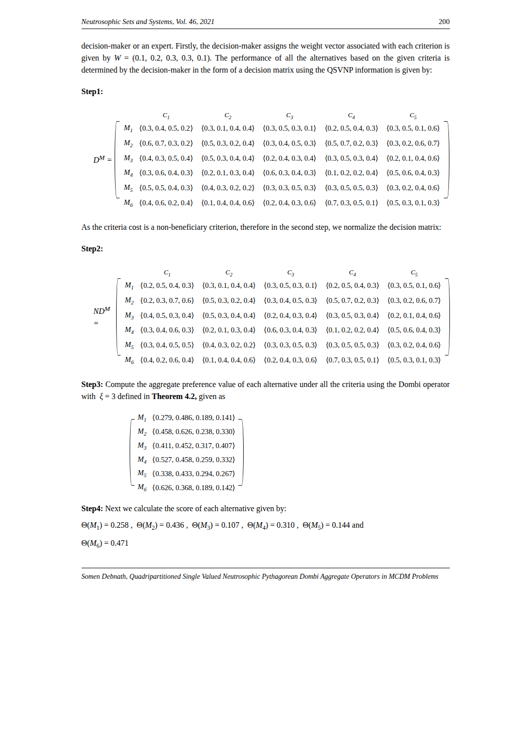Neutrosophic Sets and Systems, Vol. 46, 2021 200
decision-maker or an expert. Firstly, the decision-maker assigns the weight vector associated with each criterion is given by W = (0.1, 0.2, 0.3, 0.3, 0.1). The performance of all the alternatives based on the given criteria is determined by the decision-maker in the form of a decision matrix using the QSVNP information is given by:
Step1:
DM =
| | C 1 | C 2 | C 3 | C 4 | C 5 |
| M 1 | ⟨0.3, 0.4, 0.5, 0.2⟩ | ⟨0.3, 0.1, 0.4, 0.4⟩ | ⟨0.3, 0.5, 0.3, 0.1⟩ | ⟨0.2, 0.5, 0.4, 0.3⟩ | ⟨0.3, 0.5, 0.1, 0.6⟩ |
| M 2 | ⟨0.6, 0.7, 0.3, 0.2⟩ | ⟨0.5, 0.3, 0.2, 0.4⟩ | ⟨0.3, 0.4, 0.5, 0.3⟩ | ⟨0.5, 0.7, 0.2, 0.3⟩ | ⟨0.3, 0.2, 0.6, 0.7⟩ |
| M 3 | ⟨0.4, 0.3, 0.5, 0.4⟩ | ⟨0.5, 0.3, 0.4, 0.4⟩ | ⟨0.2, 0.4, 0.3, 0.4⟩ | ⟨0.3, 0.5, 0.3, 0.4⟩ | ⟨0.2, 0.1, 0.4, 0.6⟩ |
| M 4 | ⟨0.3, 0.6, 0.4, 0.3⟩ | ⟨0.2, 0.1, 0.3, 0.4⟩ | ⟨0.6, 0.3, 0.4, 0.3⟩ | ⟨0.1, 0.2, 0.2, 0.4⟩ | ⟨0.5, 0.6, 0.4, 0.3⟩ |
| M 5 | ⟨0.5, 0.5, 0.4, 0.3⟩ | ⟨0.4, 0.3, 0.2, 0.2⟩ | ⟨0.3, 0.3, 0.5, 0.3⟩ | ⟨0.3, 0.5, 0.5, 0.3⟩ | ⟨0.3, 0.2, 0.4, 0.6⟩ |
| M 6 | ⟨0.4, 0.6, 0.2, 0.4⟩ | ⟨0.1, 0.4, 0.4, 0.6⟩ | ⟨0.2, 0.4, 0.3, 0.6⟩ | ⟨0.7, 0.3, 0.5, 0.1⟩ | ⟨0.5, 0.3, 0.1, 0.3⟩ |
As the criteria cost is a non-beneficiary criterion, therefore in the second step, we normalize the decision matrix:
Step2:
NDM =
| | C 1 | C 2 | C 3 | C 4 | C 5 |
| M 1 | ⟨0.2, 0.5, 0.4, 0.3⟩ | ⟨0.3, 0.1, 0.4, 0.4⟩ | ⟨0.3, 0.5, 0.3, 0.1⟩ | ⟨0.2, 0.5, 0.4, 0.3⟩ | ⟨0.3, 0.5, 0.1, 0.6⟩ |
| M 2 | ⟨0.2, 0.3, 0.7, 0.6⟩ | ⟨0.5, 0.3, 0.2, 0.4⟩ | ⟨0.3, 0.4, 0.5, 0.3⟩ | ⟨0.5, 0.7, 0.2, 0.3⟩ | ⟨0.3, 0.2, 0.6, 0.7⟩ |
| M 3 | ⟨0.4, 0.5, 0.3, 0.4⟩ | ⟨0.5, 0.3, 0.4, 0.4⟩ | ⟨0.2, 0.4, 0.3, 0.4⟩ | ⟨0.3, 0.5, 0.3, 0.4⟩ | ⟨0.2, 0.1, 0.4, 0.6⟩ |
| M 4 | ⟨0.3, 0.4, 0.6, 0.3⟩ | ⟨0.2, 0.1, 0.3, 0.4⟩ | ⟨0.6, 0.3, 0.4, 0.3⟩ | ⟨0.1, 0.2, 0.2, 0.4⟩ | ⟨0.5, 0.6, 0.4, 0.3⟩ |
| M 5 | ⟨0.3, 0.4, 0.5, 0.5⟩ | ⟨0.4, 0.3, 0.2, 0.2⟩ | ⟨0.3, 0.3, 0.5, 0.3⟩ | ⟨0.3, 0.5, 0.5, 0.3⟩ | ⟨0.3, 0.2, 0.4, 0.6⟩ |
| M 6 | ⟨0.4, 0.2, 0.6, 0.4⟩ | ⟨0.1, 0.4, 0.4, 0.6⟩ | ⟨0.2, 0.4, 0.3, 0.6⟩ | ⟨0.7, 0.3, 0.5, 0.1⟩ | ⟨0.5, 0.3, 0.1, 0.3⟩ |
Step3: Compute the aggregate preference value of each alternative under all the criteria using the Dombi operator with ξ = 3 defined in Theorem 4.2, given as
| M 1 | ⟨0.279, 0.486, 0.189, 0.141⟩ |
| M 2 | ⟨0.458, 0.626, 0.238, 0.330⟩ |
| M 3 | ⟨0.411, 0.452, 0.317, 0.407⟩ |
| M 4 | ⟨0.527, 0.458, 0.259, 0.332⟩ |
| M 5 | ⟨0.338, 0.433, 0.294, 0.267⟩ |
| M 6 | ⟨0.626, 0.368, 0.189, 0.142⟩ |
Step4: Next we calculate the score of each alternative given by:
Θ(M1) = 0.258 , Θ(M2) = 0.436 , Θ(M3) = 0.107 , Θ(M4) = 0.310 , Θ(M5) = 0.144 and
Θ(M6) = 0.471
Somen Debnath, Quadripartitioned Single Valued Neutrosophic Pythagorean Dombi Aggregate Operators in MCDM Problems